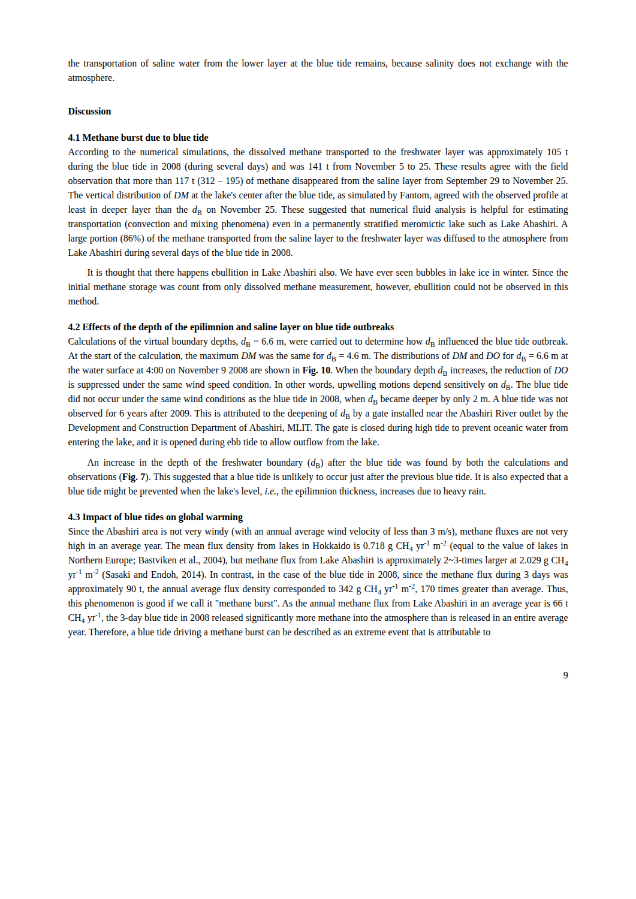the transportation of saline water from the lower layer at the blue tide remains, because salinity does not exchange with the atmosphere.
Discussion
4.1 Methane burst due to blue tide
According to the numerical simulations, the dissolved methane transported to the freshwater layer was approximately 105 t during the blue tide in 2008 (during several days) and was 141 t from November 5 to 25. These results agree with the field observation that more than 117 t (312 – 195) of methane disappeared from the saline layer from September 29 to November 25. The vertical distribution of DM at the lake's center after the blue tide, as simulated by Fantom, agreed with the observed profile at least in deeper layer than the dB on November 25. These suggested that numerical fluid analysis is helpful for estimating transportation (convection and mixing phenomena) even in a permanently stratified meromictic lake such as Lake Abashiri. A large portion (86%) of the methane transported from the saline layer to the freshwater layer was diffused to the atmosphere from Lake Abashiri during several days of the blue tide in 2008.
It is thought that there happens ebullition in Lake Abashiri also. We have ever seen bubbles in lake ice in winter. Since the initial methane storage was count from only dissolved methane measurement, however, ebullition could not be observed in this method.
4.2 Effects of the depth of the epilimnion and saline layer on blue tide outbreaks
Calculations of the virtual boundary depths, dB = 6.6 m, were carried out to determine how dB influenced the blue tide outbreak. At the start of the calculation, the maximum DM was the same for dB = 4.6 m. The distributions of DM and DO for dB = 6.6 m at the water surface at 4:00 on November 9 2008 are shown in Fig. 10. When the boundary depth dB increases, the reduction of DO is suppressed under the same wind speed condition. In other words, upwelling motions depend sensitively on dB. The blue tide did not occur under the same wind conditions as the blue tide in 2008, when dB became deeper by only 2 m. A blue tide was not observed for 6 years after 2009. This is attributed to the deepening of dB by a gate installed near the Abashiri River outlet by the Development and Construction Department of Abashiri, MLIT. The gate is closed during high tide to prevent oceanic water from entering the lake, and it is opened during ebb tide to allow outflow from the lake.
An increase in the depth of the freshwater boundary (dB) after the blue tide was found by both the calculations and observations (Fig. 7). This suggested that a blue tide is unlikely to occur just after the previous blue tide. It is also expected that a blue tide might be prevented when the lake's level, i.e., the epilimnion thickness, increases due to heavy rain.
4.3 Impact of blue tides on global warming
Since the Abashiri area is not very windy (with an annual average wind velocity of less than 3 m/s), methane fluxes are not very high in an average year. The mean flux density from lakes in Hokkaido is 0.718 g CH4 yr-1 m-2 (equal to the value of lakes in Northern Europe; Bastviken et al., 2004), but methane flux from Lake Abashiri is approximately 2~3-times larger at 2.029 g CH4 yr-1 m-2 (Sasaki and Endoh, 2014). In contrast, in the case of the blue tide in 2008, since the methane flux during 3 days was approximately 90 t, the annual average flux density corresponded to 342 g CH4 yr-1 m-2, 170 times greater than average. Thus, this phenomenon is good if we call it "methane burst". As the annual methane flux from Lake Abashiri in an average year is 66 t CH4 yr-1, the 3-day blue tide in 2008 released significantly more methane into the atmosphere than is released in an entire average year. Therefore, a blue tide driving a methane burst can be described as an extreme event that is attributable to
9